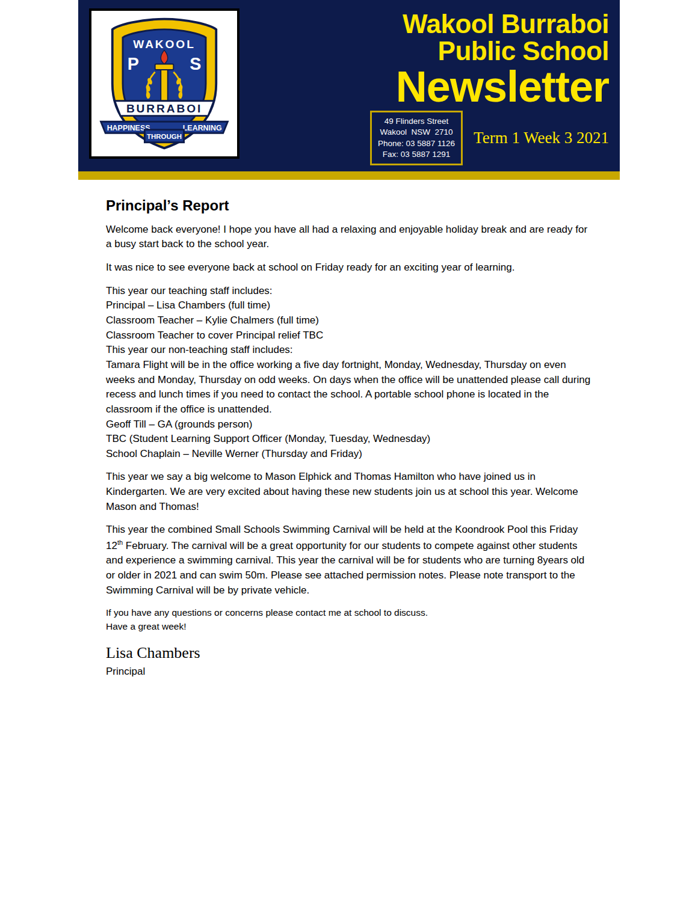WAKOOL P S BURRABOI HAPPINESS LEARNING THROUGH
Wakool Burraboi
Public School
Newsletter
49 Flinders Street
Wakool NSW 2710
Phone: 03 5887 1126
Fax: 03 5887 1291
Term 1 Week 3 2021
Principal’s Report
Welcome back everyone! I hope you have all had a relaxing and enjoyable holiday break and are ready for a busy start back to the school year.
It was nice to see everyone back at school on Friday ready for an exciting year of learning.
This year our teaching staff includes:
Principal – Lisa Chambers (full time)
Classroom Teacher – Kylie Chalmers (full time)
Classroom Teacher to cover Principal relief TBC
This year our non-teaching staff includes:
Tamara Flight will be in the office working a five day fortnight, Monday, Wednesday, Thursday on even weeks and Monday, Thursday on odd weeks. On days when the office will be unattended please call during recess and lunch times if you need to contact the school. A portable school phone is located in the classroom if the office is unattended.
Geoff Till – GA (grounds person)
TBC (Student Learning Support Officer (Monday, Tuesday, Wednesday)
School Chaplain – Neville Werner (Thursday and Friday)
This year we say a big welcome to Mason Elphick and Thomas Hamilton who have joined us in Kindergarten. We are very excited about having these new students join us at school this year. Welcome Mason and Thomas!
This year the combined Small Schools Swimming Carnival will be held at the Koondrook Pool this Friday 12th February. The carnival will be a great opportunity for our students to compete against other students and experience a swimming carnival. This year the carnival will be for students who are turning 8years old or older in 2021 and can swim 50m. Please see attached permission notes. Please note transport to the Swimming Carnival will be by private vehicle.
If you have any questions or concerns please contact me at school to discuss.
Have a great week!
Lisa Chambers
Principal